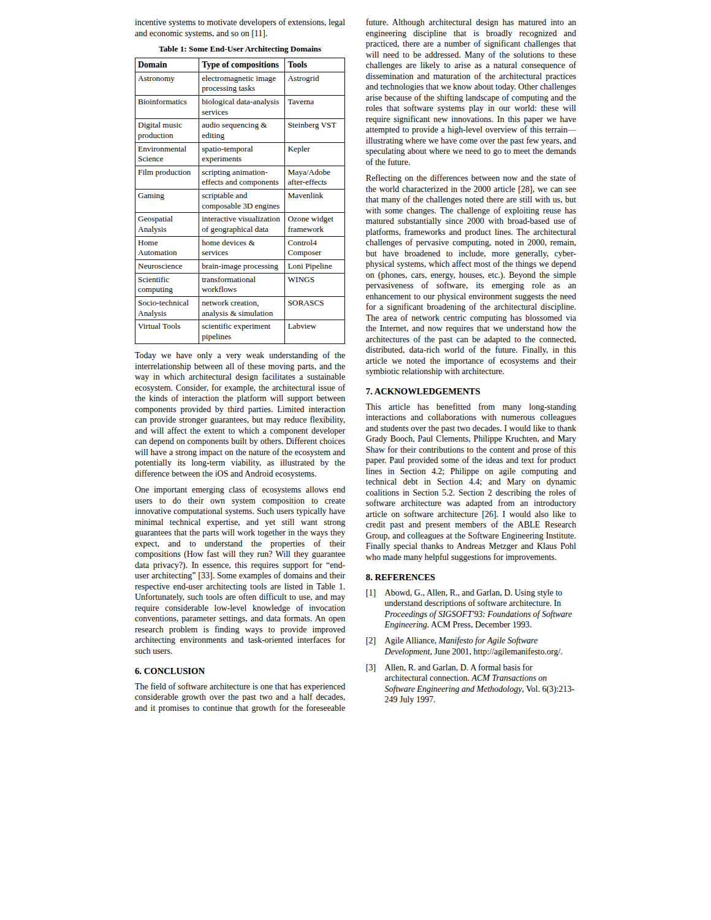incentive systems to motivate developers of extensions, legal and economic systems, and so on [11].
Table 1: Some End-User Architecting Domains
| Domain | Type of compositions | Tools |
| --- | --- | --- |
| Astronomy | electromagnetic image processing tasks | Astrogrid |
| Bioinformatics | biological data-analysis services | Taverna |
| Digital music production | audio sequencing & editing | Steinberg VST |
| Environmental Science | spatio-temporal experiments | Kepler |
| Film production | scripting animation-effects and components | Maya/Adobe after-effects |
| Gaming | scriptable and composable 3D engines | Mavenlink |
| Geospatial Analysis | interactive visualization of geographical data | Ozone widget framework |
| Home Automation | home devices & services | Control4 Composer |
| Neuroscience | brain-image processing | Loni Pipeline |
| Scientific computing | transformational workflows | WINGS |
| Socio-technical Analysis | network creation, analysis & simulation | SORASCS |
| Virtual Tools | scientific experiment pipelines | Labview |
Today we have only a very weak understanding of the interrelationship between all of these moving parts, and the way in which architectural design facilitates a sustainable ecosystem. Consider, for example, the architectural issue of the kinds of interaction the platform will support between components provided by third parties. Limited interaction can provide stronger guarantees, but may reduce flexibility, and will affect the extent to which a component developer can depend on components built by others. Different choices will have a strong impact on the nature of the ecosystem and potentially its long-term viability, as illustrated by the difference between the iOS and Android ecosystems.
One important emerging class of ecosystems allows end users to do their own system composition to create innovative computational systems. Such users typically have minimal technical expertise, and yet still want strong guarantees that the parts will work together in the ways they expect, and to understand the properties of their compositions (How fast will they run? Will they guarantee data privacy?). In essence, this requires support for “end-user architecting” [33]. Some examples of domains and their respective end-user architecting tools are listed in Table 1. Unfortunately, such tools are often difficult to use, and may require considerable low-level knowledge of invocation conventions, parameter settings, and data formats. An open research problem is finding ways to provide improved architecting environments and task-oriented interfaces for such users.
6. CONCLUSION
The field of software architecture is one that has experienced considerable growth over the past two and a half decades, and it promises to continue that growth for the foreseeable future. Although architectural design has matured into an engineering discipline that is broadly recognized and practiced, there are a number of significant challenges that will need to be addressed. Many of the solutions to these challenges are likely to arise as a natural consequence of dissemination and maturation of the architectural practices and technologies that we know about today. Other challenges arise because of the shifting landscape of computing and the roles that software systems play in our world: these will require significant new innovations. In this paper we have attempted to provide a high-level overview of this terrain—illustrating where we have come over the past few years, and speculating about where we need to go to meet the demands of the future.
Reflecting on the differences between now and the state of the world characterized in the 2000 article [28], we can see that many of the challenges noted there are still with us, but with some changes. The challenge of exploiting reuse has matured substantially since 2000 with broad-based use of platforms, frameworks and product lines. The architectural challenges of pervasive computing, noted in 2000, remain, but have broadened to include, more generally, cyber-physical systems, which affect most of the things we depend on (phones, cars, energy, houses, etc.). Beyond the simple pervasiveness of software, its emerging role as an enhancement to our physical environment suggests the need for a significant broadening of the architectural discipline. The area of network centric computing has blossomed via the Internet, and now requires that we understand how the architectures of the past can be adapted to the connected, distributed, data-rich world of the future. Finally, in this article we noted the importance of ecosystems and their symbiotic relationship with architecture.
7. ACKNOWLEDGEMENTS
This article has benefitted from many long-standing interactions and collaborations with numerous colleagues and students over the past two decades. I would like to thank Grady Booch, Paul Clements, Philippe Kruchten, and Mary Shaw for their contributions to the content and prose of this paper. Paul provided some of the ideas and text for product lines in Section 4.2; Philippe on agile computing and technical debt in Section 4.4; and Mary on dynamic coalitions in Section 5.2. Section 2 describing the roles of software architecture was adapted from an introductory article on software architecture [26]. I would also like to credit past and present members of the ABLE Research Group, and colleagues at the Software Engineering Institute. Finally special thanks to Andreas Metzger and Klaus Pohl who made many helpful suggestions for improvements.
8. REFERENCES
[1] Abowd, G., Allen, R., and Garlan, D. Using style to understand descriptions of software architecture. In Proceedings of SIGSOFT'93: Foundations of Software Engineering. ACM Press, December 1993.
[2] Agile Alliance, Manifesto for Agile Software Development, June 2001, http://agilemanifesto.org/.
[3] Allen, R. and Garlan, D. A formal basis for architectural connection. ACM Transactions on Software Engineering and Methodology, Vol. 6(3):213-249 July 1997.